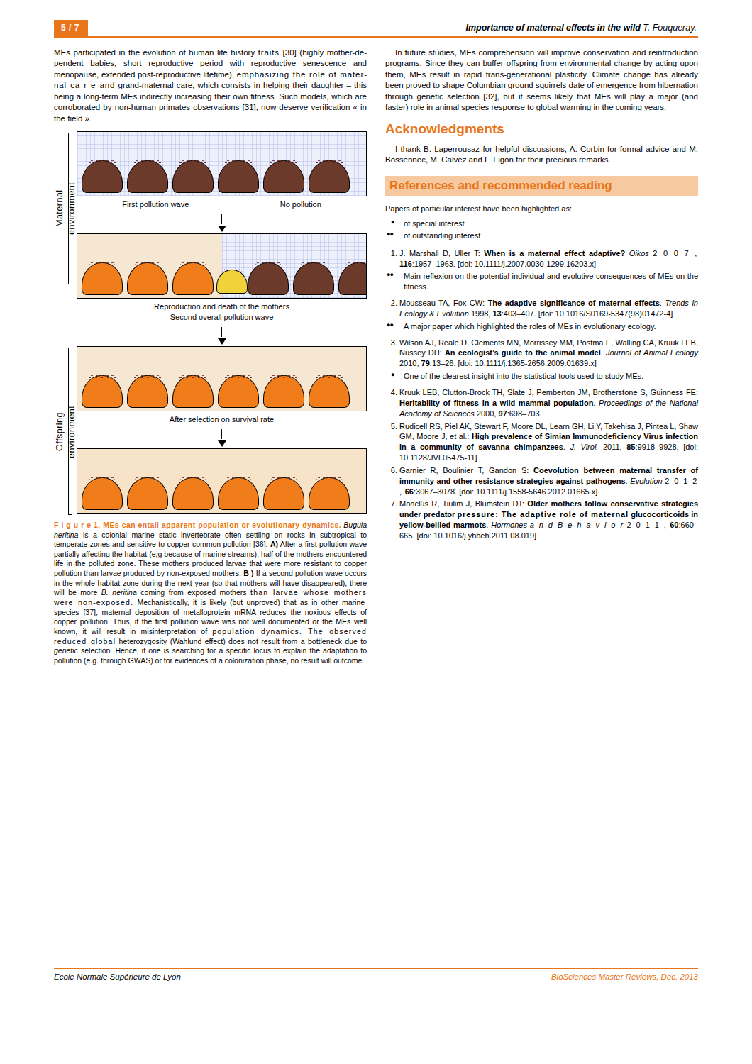5 / 7
Importance of maternal effects in the wild T. Fouqueray.
MEs participated in the evolution of human life history traits [30] (highly mother-dependent babies, short reproductive period with reproductive senescence and menopause, extended post-reproductive lifetime), emphasizing the role of maternal ca r e and grand-maternal care, which consists in helping their daughter – this being a long-term MEs indirectly increasing their own fitness. Such models, which are corroborated by non-human primates observations [31], now deserve verification « in the field ».
Maternal
environment
Offspring
environment
First pollution wave No pollution
Reproduction and death of the mothers
Second overall pollution wave
After selection on survival rate
F i g u r e 1. MEs can entail apparent population or evolutionary dynamics. Bugula neritina is a colonial marine static invertebrate often settling on rocks in subtropical to temperate zones and sensitive to copper common pollution [36]. A) After a first pollution wave partially affecting the habitat (e,g because of marine streams), half of the mothers encountered life in the polluted zone. These mothers produced larvae that were more resistant to copper pollution than larvae produced by non-exposed mothers. B ) If a second pollution wave occurs in the whole habitat zone during the next year (so that mothers will have disappeared), there will be more B. neritina coming from exposed mothers than larvae whose mothers were non-exposed. Mechanistically, it is likely (but unproved) that as in other marine species [37], maternal deposition of metalloprotein mRNA reduces the noxious effects of copper pollution. Thus, if the first pollution wave was not well documented or the MEs well known, it will result in misinterpretation of population dynamics. The observed reduced global heterozygosity (Wahlund effect) does not result from a bottleneck due to genetic selection. Hence, if one is searching for a specific locus to explain the adaptation to pollution (e.g. through GWAS) or for evidences of a colonization phase, no result will outcome.
In future studies, MEs comprehension will improve conservation and reintroduction programs. Since they can buffer offspring from environmental change by acting upon them, MEs result in rapid trans-generational plasticity. Climate change has already been proved to shape Columbian ground squirrels date of emergence from hibernation through genetic selection [32], but it seems likely that MEs will play a major (and faster) role in animal species response to global warming in the coming years.
Acknowledgments
I thank B. Laperrousaz for helpful discussions, A. Corbin for formal advice and M. Bossennec, M. Calvez and F. Figon for their precious remarks.
References and recommended reading
Papers of particular interest have been highlighted as:
of special interest
of outstanding interest
J. Marshall D, Uller T: When is a maternal effect adaptive? Oikos 2 0 0 7 , 116:1957–1963. [doi: 10.1111/j.2007.0030-1299.16203.x]
Main reflexion on the potential individual and evolutive consequences of MEs on the fitness.
Mousseau TA, Fox CW: The adaptive significance of maternal effects. Trends in Ecology & Evolution 1998, 13:403–407. [doi: 10.1016/S0169-5347(98)01472-4]
A major paper which highlighted the roles of MEs in evolutionary ecology.
Wilson AJ, Réale D, Clements MN, Morrissey MM, Postma E, Walling CA, Kruuk LEB, Nussey DH: An ecologist’s guide to the animal model. Journal of Animal Ecology 2010, 79:13–26. [doi: 10.1111/j.1365-2656.2009.01639.x]
One of the clearest insight into the statistical tools used to study MEs.
Kruuk LEB, Clutton-Brock TH, Slate J, Pemberton JM, Brotherstone S, Guinness FE: Heritability of fitness in a wild mammal population. Proceedings of the National Academy of Sciences 2000, 97:698–703.
Rudicell RS, Piel AK, Stewart F, Moore DL, Learn GH, Li Y, Takehisa J, Pintea L, Shaw GM, Moore J, et al.: High prevalence of Simian Immunodeficiency Virus infection in a community of savanna chimpanzees. J. Virol. 2011, 85:9918–9928. [doi: 10.1128/JVI.05475-11]
Garnier R, Boulinier T, Gandon S: Coevolution between maternal transfer of immunity and other resistance strategies against pathogens. Evolution 2 0 1 2 , 66:3067–3078. [doi: 10.1111/j.1558-5646.2012.01665.x]
Monclús R, Tiulim J, Blumstein DT: Older mothers follow conservative strategies under predator pressure: The adaptive role of maternal glucocorticoids in yellow-bellied marmots. Hormones a n d B e h a v i o r 2 0 1 1 , 60:660–665. [doi: 10.1016/j.yhbeh.2011.08.019]
Ecole Normale Supérieure de Lyon
BioSciences Master Reviews, Dec. 2013